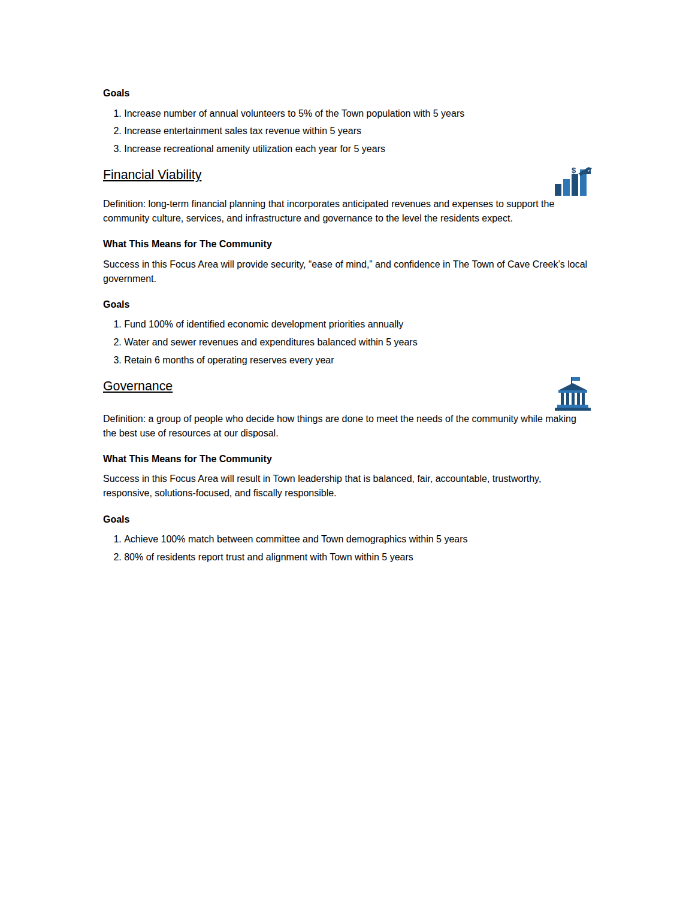Goals
Increase number of annual volunteers to 5% of the Town population with 5 years
Increase entertainment sales tax revenue within 5 years
Increase recreational amenity utilization each year for 5 years
Financial Viability
$
Definition: long-term financial planning that incorporates anticipated revenues and expenses to support the community culture, services, and infrastructure and governance to the level the residents expect.
What This Means for The Community
Success in this Focus Area will provide security, “ease of mind,” and confidence in The Town of Cave Creek’s local government.
Goals
Fund 100% of identified economic development priorities annually
Water and sewer revenues and expenditures balanced within 5 years
Retain 6 months of operating reserves every year
Governance
Definition: a group of people who decide how things are done to meet the needs of the community while making the best use of resources at our disposal.
What This Means for The Community
Success in this Focus Area will result in Town leadership that is balanced, fair, accountable, trustworthy, responsive, solutions-focused, and fiscally responsible.
Goals
Achieve 100% match between committee and Town demographics within 5 years
80% of residents report trust and alignment with Town within 5 years